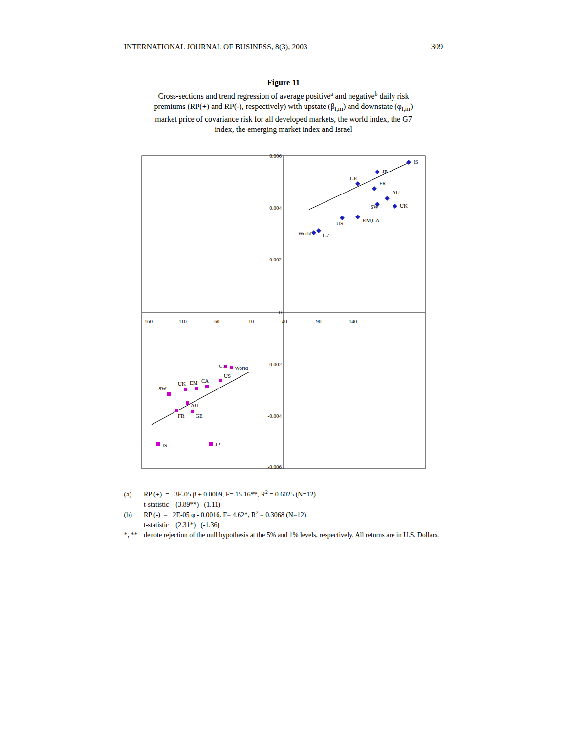International Journal of Business, 8(3), 2003 309
Figure 11
Cross-sections and trend regression of average positivea and negativeb daily risk premiums (RP(+) and RP(-), respectively) with upstate (βi,m) and downstate (φi,m) market price of covariance risk for all developed markets, the world index, the G7 index, the emerging market index and Israel
0.006 0.004 0.002 0 -0.002 -0.004 -0.006 -160 -110 -60 -10 40 90 140 IS JP GE FR AU SW UK EM,CA US G7 World G7 World US CA EM UK SW AU FR GE IS JP
| (a) | RP (+) = 3E-05 β + 0.0009, F= 15.16**, R 2 = 0.6025 (N=12) |
| | t-statistic (3.89**) (1.11) |
| (b) | RP (-) = 2E-05 φ - 0.0016, F= 4.62*, R 2 = 0.3068 (N=12) |
| | t-statistic (2.31*) (-1.36) |
| *, ** | denote rejection of the null hypothesis at the 5% and 1% levels, respectively. All returns are in U.S. Dollars. |